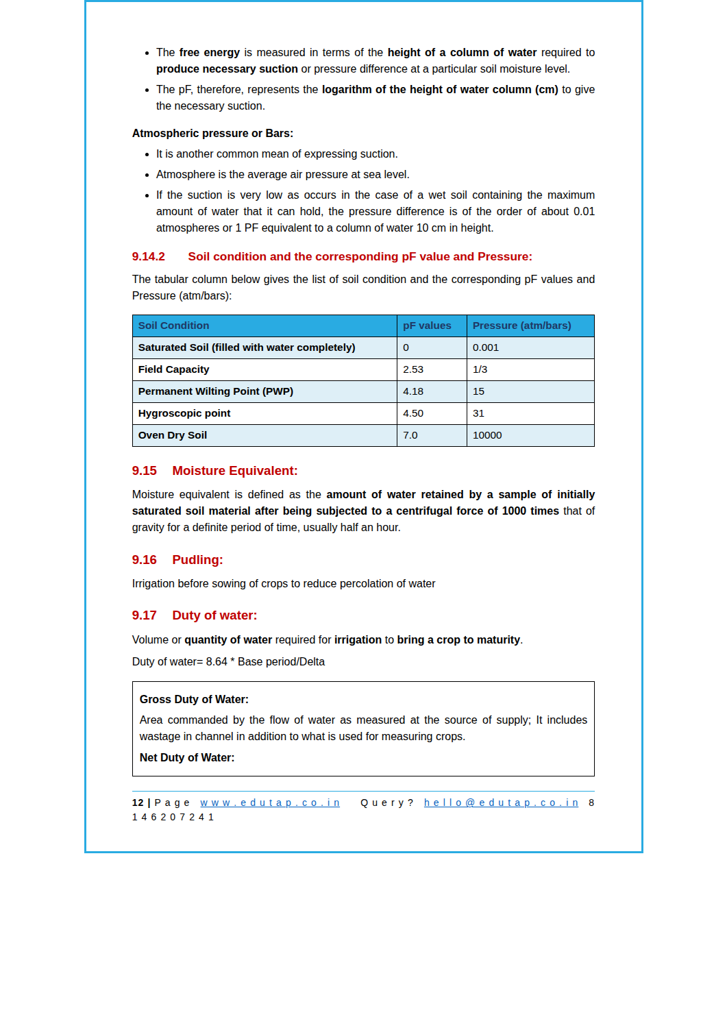The free energy is measured in terms of the height of a column of water required to produce necessary suction or pressure difference at a particular soil moisture level.
The pF, therefore, represents the logarithm of the height of water column (cm) to give the necessary suction.
Atmospheric pressure or Bars:
It is another common mean of expressing suction.
Atmosphere is the average air pressure at sea level.
If the suction is very low as occurs in the case of a wet soil containing the maximum amount of water that it can hold, the pressure difference is of the order of about 0.01 atmospheres or 1 PF equivalent to a column of water 10 cm in height.
9.14.2 Soil condition and the corresponding pF value and Pressure:
The tabular column below gives the list of soil condition and the corresponding pF values and Pressure (atm/bars):
| Soil Condition | pF values | Pressure (atm/bars) |
| --- | --- | --- |
| Saturated Soil (filled with water completely) | 0 | 0.001 |
| Field Capacity | 2.53 | 1/3 |
| Permanent Wilting Point (PWP) | 4.18 | 15 |
| Hygroscopic point | 4.50 | 31 |
| Oven Dry Soil | 7.0 | 10000 |
9.15 Moisture Equivalent:
Moisture equivalent is defined as the amount of water retained by a sample of initially saturated soil material after being subjected to a centrifugal force of 1000 times that of gravity for a definite period of time, usually half an hour.
9.16 Pudling:
Irrigation before sowing of crops to reduce percolation of water
9.17 Duty of water:
Volume or quantity of water required for irrigation to bring a crop to maturity.
Duty of water= 8.64 * Base period/Delta
Gross Duty of Water:
Area commanded by the flow of water as measured at the source of supply; It includes wastage in channel in addition to what is used for measuring crops.
Net Duty of Water:
12 | P a g e w w w . e d u t a p . c o . i n Q u e r y ? h e l l o @ e d u t a p . c o . i n 8 1 4 6 2 0 7 2 4 1